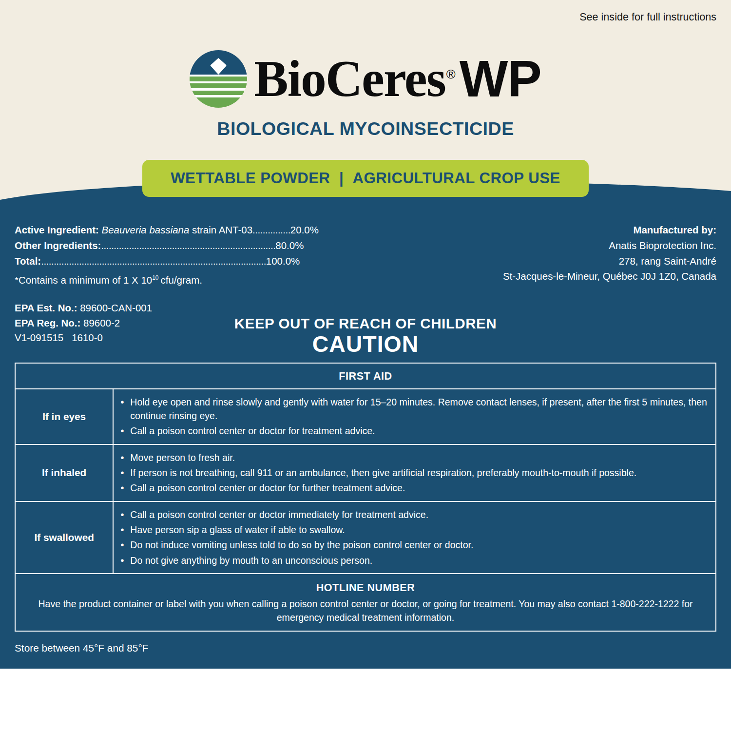See inside for full instructions
BioCeres®WP
BIOLOGICAL MYCOINSECTICIDE
WETTABLE POWDER | AGRICULTURAL CROP USE
Active Ingredient: Beauveria bassiana strain ANT-03............... 20.0%
Other Ingredients:..................................................................... 80.0%
Total:......................................................................................... 100.0%
*Contains a minimum of 1 X 1010 cfu/gram.
Manufactured by:
Anatis Bioprotection Inc.
278, rang Saint-André
St-Jacques-le-Mineur, Québec J0J 1Z0, Canada
EPA Est. No.: 89600-CAN-001
EPA Reg. No.: 89600-2
V1-091515 1610-0
KEEP OUT OF REACH OF CHILDREN
CAUTION
| FIRST AID |
| --- |
| If in eyes | Hold eye open and rinse slowly and gently with water for 15–20 minutes. Remove contact lenses, if present, after the first 5 minutes, then continue rinsing eye. Call a poison control center or doctor for treatment advice. |
| If inhaled | Move person to fresh air. If person is not breathing, call 911 or an ambulance, then give artificial respiration, preferably mouth-to-mouth if possible. Call a poison control center or doctor for further treatment advice. |
| If swallowed | Call a poison control center or doctor immediately for treatment advice. Have person sip a glass of water if able to swallow. Do not induce vomiting unless told to do so by the poison control center or doctor. Do not give anything by mouth to an unconscious person. |
| HOTLINE NUMBER Have the product container or label with you when calling a poison control center or doctor, or going for treatment. You may also contact 1-800-222-1222 for emergency medical treatment information. |
Store between 45°F and 85°F